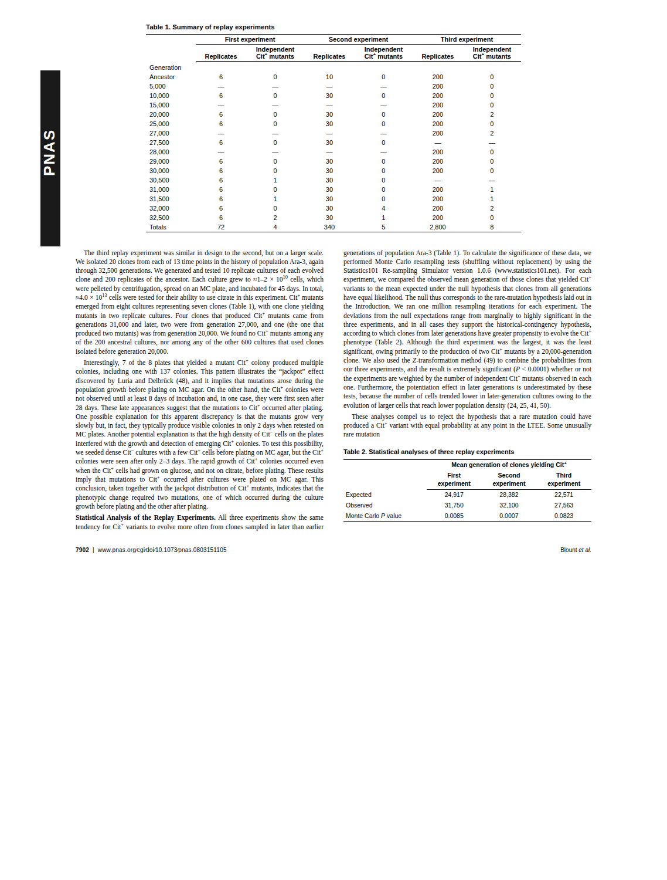PNAS
Table 1. Summary of replay experiments
| | First experiment | Second experiment | Third experiment |
| --- | --- | --- | --- |
| Replicates | Independent Cit + mutants | Replicates | Independent Cit + mutants | Replicates | Independent Cit + mutants |
| Generation | |
| Ancestor | 6 | 0 | 10 | 0 | 200 | 0 |
| 5,000 | — | — | — | — | 200 | 0 |
| 10,000 | 6 | 0 | 30 | 0 | 200 | 0 |
| 15,000 | — | — | — | — | 200 | 0 |
| 20,000 | 6 | 0 | 30 | 0 | 200 | 2 |
| 25,000 | 6 | 0 | 30 | 0 | 200 | 0 |
| 27,000 | — | — | — | — | 200 | 2 |
| 27,500 | 6 | 0 | 30 | 0 | — | — |
| 28,000 | — | — | — | — | 200 | 0 |
| 29,000 | 6 | 0 | 30 | 0 | 200 | 0 |
| 30,000 | 6 | 0 | 30 | 0 | 200 | 0 |
| 30,500 | 6 | 1 | 30 | 0 | — | — |
| 31,000 | 6 | 0 | 30 | 0 | 200 | 1 |
| 31,500 | 6 | 1 | 30 | 0 | 200 | 1 |
| 32,000 | 6 | 0 | 30 | 4 | 200 | 2 |
| 32,500 | 6 | 2 | 30 | 1 | 200 | 0 |
| Totals | 72 | 4 | 340 | 5 | 2,800 | 8 |
The third replay experiment was similar in design to the second, but on a larger scale. We isolated 20 clones from each of 13 time points in the history of population Ara-3, again through 32,500 generations. We generated and tested 10 replicate cultures of each evolved clone and 200 replicates of the ancestor. Each culture grew to ≈1–2 × 1010 cells, which were pelleted by centrifugation, spread on an MC plate, and incubated for 45 days. In total, ≈4.0 × 1013 cells were tested for their ability to use citrate in this experiment. Cit+ mutants emerged from eight cultures representing seven clones (Table 1), with one clone yielding mutants in two replicate cultures. Four clones that produced Cit+ mutants came from generations 31,000 and later, two were from generation 27,000, and one (the one that produced two mutants) was from generation 20,000. We found no Cit+ mutants among any of the 200 ancestral cultures, nor among any of the other 600 cultures that used clones isolated before generation 20,000.
Interestingly, 7 of the 8 plates that yielded a mutant Cit+ colony produced multiple colonies, including one with 137 colonies. This pattern illustrates the “jackpot” effect discovered by Luria and Delbrück (48), and it implies that mutations arose during the population growth before plating on MC agar. On the other hand, the Cit+ colonies were not observed until at least 8 days of incubation and, in one case, they were first seen after 28 days. These late appearances suggest that the mutations to Cit+ occurred after plating. One possible explanation for this apparent discrepancy is that the mutants grow very slowly but, in fact, they typically produce visible colonies in only 2 days when retested on MC plates. Another potential explanation is that the high density of Cit− cells on the plates interfered with the growth and detection of emerging Cit+ colonies. To test this possibility, we seeded dense Cit− cultures with a few Cit+ cells before plating on MC agar, but the Cit+ colonies were seen after only 2–3 days. The rapid growth of Cit+ colonies occurred even when the Cit+ cells had grown on glucose, and not on citrate, before plating. These results imply that mutations to Cit+ occurred after cultures were plated on MC agar. This conclusion, taken together with the jackpot distribution of Cit+ mutants, indicates that the phenotypic change required two mutations, one of which occurred during the culture growth before plating and the other after plating.
Statistical Analysis of the Replay Experiments. All three experiments show the same tendency for Cit+ variants to evolve more often from clones sampled in later than earlier generations of population Ara-3 (Table 1). To calculate the significance of these data, we performed Monte Carlo resampling tests (shuffling without replacement) by using the Statistics101 Re-sampling Simulator version 1.0.6 (www.statistics101.net). For each experiment, we compared the observed mean generation of those clones that yielded Cit+ variants to the mean expected under the null hypothesis that clones from all generations have equal likelihood. The null thus corresponds to the rare-mutation hypothesis laid out in the Introduction. We ran one million resampling iterations for each experiment. The deviations from the null expectations range from marginally to highly significant in the three experiments, and in all cases they support the historical-contingency hypothesis, according to which clones from later generations have greater propensity to evolve the Cit+ phenotype (Table 2). Although the third experiment was the largest, it was the least significant, owing primarily to the production of two Cit+ mutants by a 20,000-generation clone. We also used the Z-transformation method (49) to combine the probabilities from our three experiments, and the result is extremely significant (P < 0.0001) whether or not the experiments are weighted by the number of independent Cit+ mutants observed in each one. Furthermore, the potentiation effect in later generations is underestimated by these tests, because the number of cells trended lower in later-generation cultures owing to the evolution of larger cells that reach lower population density (24, 25, 41, 50).
These analyses compel us to reject the hypothesis that a rare mutation could have produced a Cit+ variant with equal probability at any point in the LTEE. Some unusually rare mutation
Table 2. Statistical analyses of three replay experiments
| | Mean generation of clones yielding Cit + |
| --- | --- |
| First experiment | Second experiment | Third experiment |
| Expected | 24,917 | 28,382 | 22,571 |
| Observed | 31,750 | 32,100 | 27,563 |
| Monte Carlo P value | 0.0085 | 0.0007 | 0.0823 |
7902 | www.pnas.org∕cgi∕doi∕10.1073∕pnas.0803151105
Blount et al.